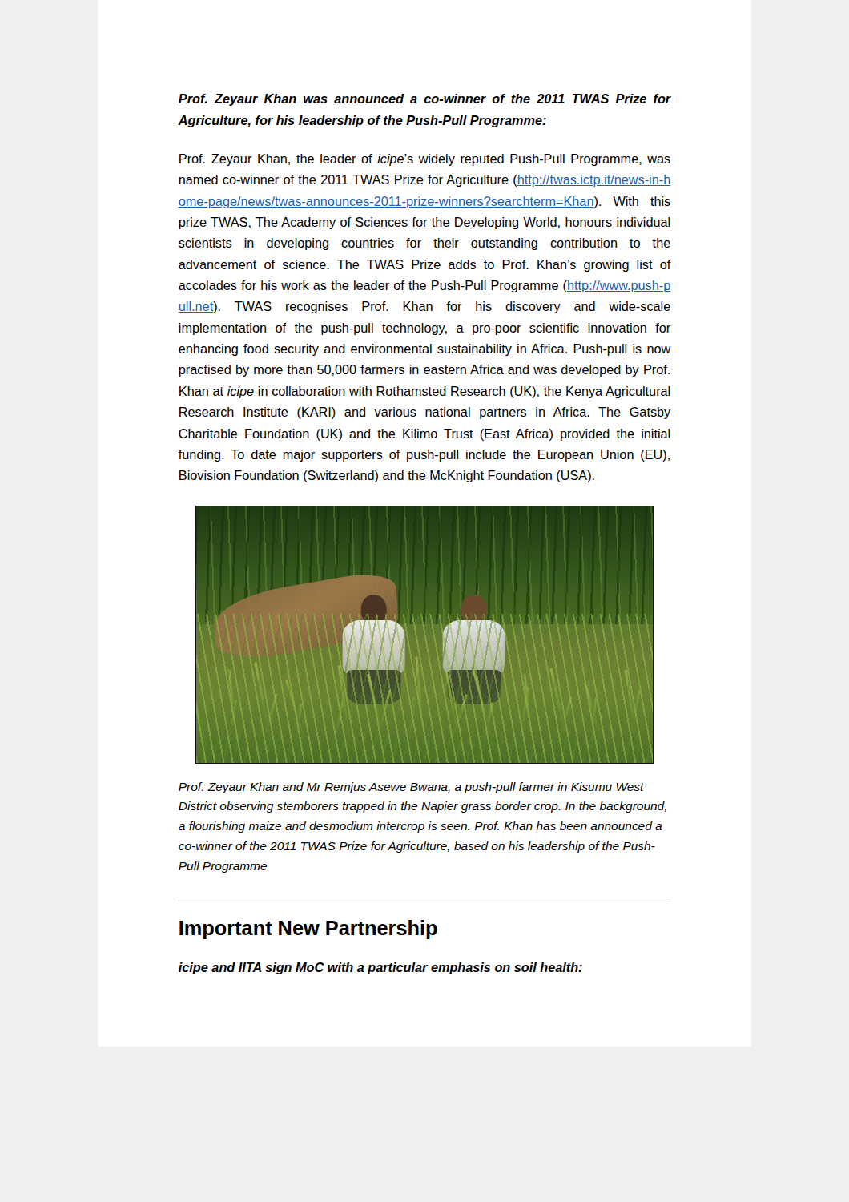Prof. Zeyaur Khan was announced a co-winner of the 2011 TWAS Prize for Agriculture, for his leadership of the Push-Pull Programme:
Prof. Zeyaur Khan, the leader of icipe’s widely reputed Push-Pull Programme, was named co-winner of the 2011 TWAS Prize for Agriculture (http://twas.ictp.it/news-in-home-page/news/twas-announces-2011-prize-winners?searchterm=Khan). With this prize TWAS, The Academy of Sciences for the Developing World, honours individual scientists in developing countries for their outstanding contribution to the advancement of science. The TWAS Prize adds to Prof. Khan’s growing list of accolades for his work as the leader of the Push-Pull Programme (http://www.push-pull.net). TWAS recognises Prof. Khan for his discovery and wide-scale implementation of the push-pull technology, a pro-poor scientific innovation for enhancing food security and environmental sustainability in Africa. Push-pull is now practised by more than 50,000 farmers in eastern Africa and was developed by Prof. Khan at icipe in collaboration with Rothamsted Research (UK), the Kenya Agricultural Research Institute (KARI) and various national partners in Africa. The Gatsby Charitable Foundation (UK) and the Kilimo Trust (East Africa) provided the initial funding. To date major supporters of push-pull include the European Union (EU), Biovision Foundation (Switzerland) and the McKnight Foundation (USA).
Prof. Zeyaur Khan and Mr Remjus Asewe Bwana, a push-pull farmer in Kisumu West District observing stemborers trapped in the Napier grass border crop. In the background, a flourishing maize and desmodium intercrop is seen. Prof. Khan has been announced a co-winner of the 2011 TWAS Prize for Agriculture, based on his leadership of the Push-Pull Programme
Important New Partnership
icipe and IITA sign MoC with a particular emphasis on soil health: